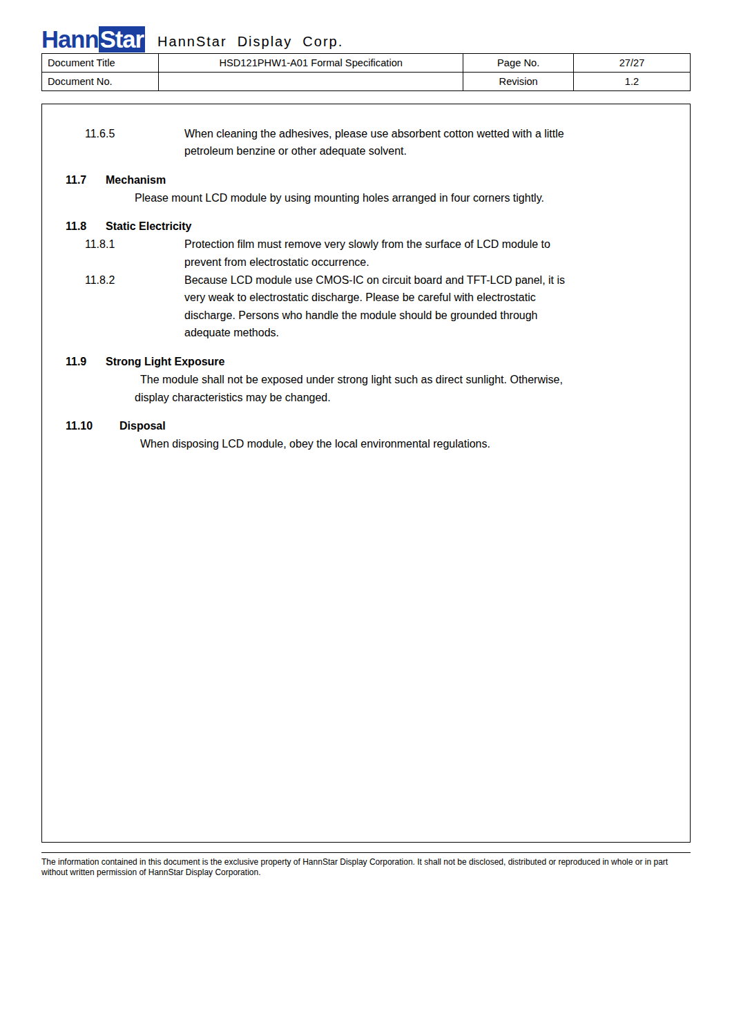Hann Star
HannStar Display Corp.
| Document Title | HSD121PHW1-A01 Formal Specification | Page No. | 27/27 |
| Document No. | | Revision | 1.2 |
11.6.5 When cleaning the adhesives, please use absorbent cotton wetted with a little
petroleum benzine or other adequate solvent.
11.7 Mechanism
Please mount LCD module by using mounting holes arranged in four corners tightly.
11.8 Static Electricity
11.8.1 Protection film must remove very slowly from the surface of LCD module to
prevent from electrostatic occurrence.
11.8.2 Because LCD module use CMOS-IC on circuit board and TFT-LCD panel, it is
very weak to electrostatic discharge. Please be careful with electrostatic
discharge. Persons who handle the module should be grounded through
adequate methods.
11.9 Strong Light Exposure
The module shall not be exposed under strong light such as direct sunlight. Otherwise,
display characteristics may be changed.
11.10 Disposal
When disposing LCD module, obey the local environmental regulations.
The information contained in this document is the exclusive property of HannStar Display Corporation. It shall not be disclosed, distributed or reproduced in whole or in part without written permission of HannStar Display Corporation.